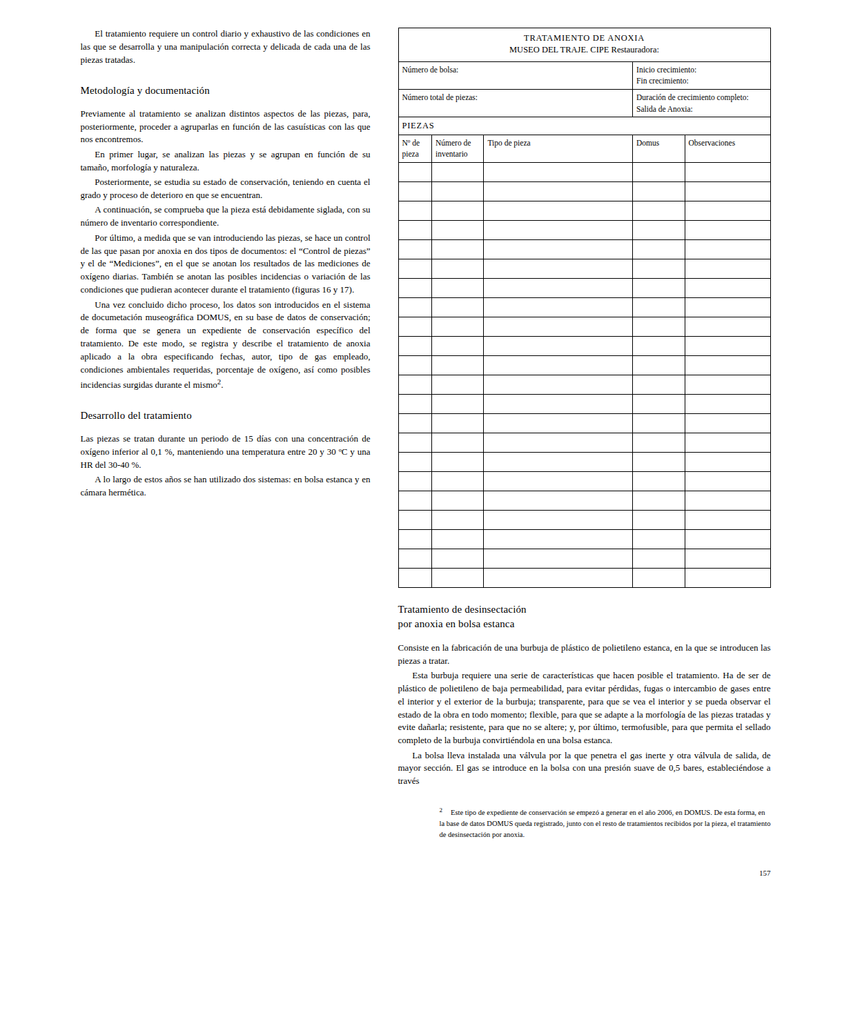El tratamiento requiere un control diario y exhaustivo de las condiciones en las que se desarrolla y una manipulación correcta y delicada de cada una de las piezas tratadas.
Metodología y documentación
Previamente al tratamiento se analizan distintos aspectos de las piezas, para, posteriormente, proceder a agruparlas en función de las casuísticas con las que nos encontremos.
En primer lugar, se analizan las piezas y se agrupan en función de su tamaño, morfología y naturaleza.
Posteriormente, se estudia su estado de conservación, teniendo en cuenta el grado y proceso de deterioro en que se encuentran.
A continuación, se comprueba que la pieza está debidamente siglada, con su número de inventario correspondiente.
Por último, a medida que se van introduciendo las piezas, se hace un control de las que pasan por anoxia en dos tipos de documentos: el “Control de piezas” y el de “Mediciones”, en el que se anotan los resultados de las mediciones de oxígeno diarias. También se anotan las posibles incidencias o variación de las condiciones que pudieran acontecer durante el tratamiento (figuras 16 y 17).
Una vez concluido dicho proceso, los datos son introducidos en el sistema de documetación museográfica DOMUS, en su base de datos de conservación; de forma que se genera un expediente de conservación específico del tratamiento. De este modo, se registra y describe el tratamiento de anoxia aplicado a la obra especificando fechas, autor, tipo de gas empleado, condiciones ambientales requeridas, porcentaje de oxígeno, así como posibles incidencias surgidas durante el mismo2.
Desarrollo del tratamiento
Las piezas se tratan durante un periodo de 15 días con una concentración de oxígeno inferior al 0,1 %, manteniendo una temperatura entre 20 y 30 ºC y una HR del 30-40 %.
A lo largo de estos años se han utilizado dos sistemas: en bolsa estanca y en cámara hermética.
TRATAMIENTO DE ANOXIA
MUSEO DEL TRAJE. CIPE Restauradora:
| Número de bolsa: | Inicio crecimiento: Fin crecimiento: |
| Número total de piezas: | Duración de crecimiento completo: Salida de Anoxia: |
| PIEZAS |
| Nº de pieza | Número de inventario | Tipo de pieza | Domus | Observaciones |
Tratamiento de desinsectación
por anoxia en bolsa estanca
Consiste en la fabricación de una burbuja de plástico de polietileno estanca, en la que se introducen las piezas a tratar.
Esta burbuja requiere una serie de características que hacen posible el tratamiento. Ha de ser de plástico de polietileno de baja permeabilidad, para evitar pérdidas, fugas o intercambio de gases entre el interior y el exterior de la burbuja; transparente, para que se vea el interior y se pueda observar el estado de la obra en todo momento; flexible, para que se adapte a la morfología de las piezas tratadas y evite dañarla; resistente, para que no se altere; y, por último, termofusible, para que permita el sellado completo de la burbuja convirtiéndola en una bolsa estanca.
La bolsa lleva instalada una válvula por la que penetra el gas inerte y otra válvula de salida, de mayor sección. El gas se introduce en la bolsa con una presión suave de 0,5 bares, estableciéndose a través
2 Este tipo de expediente de conservación se empezó a generar en el año 2006, en DOMUS. De esta forma, en la base de datos DOMUS queda registrado, junto con el resto de tratamientos recibidos por la pieza, el tratamiento de desinsectación por anoxia.
157